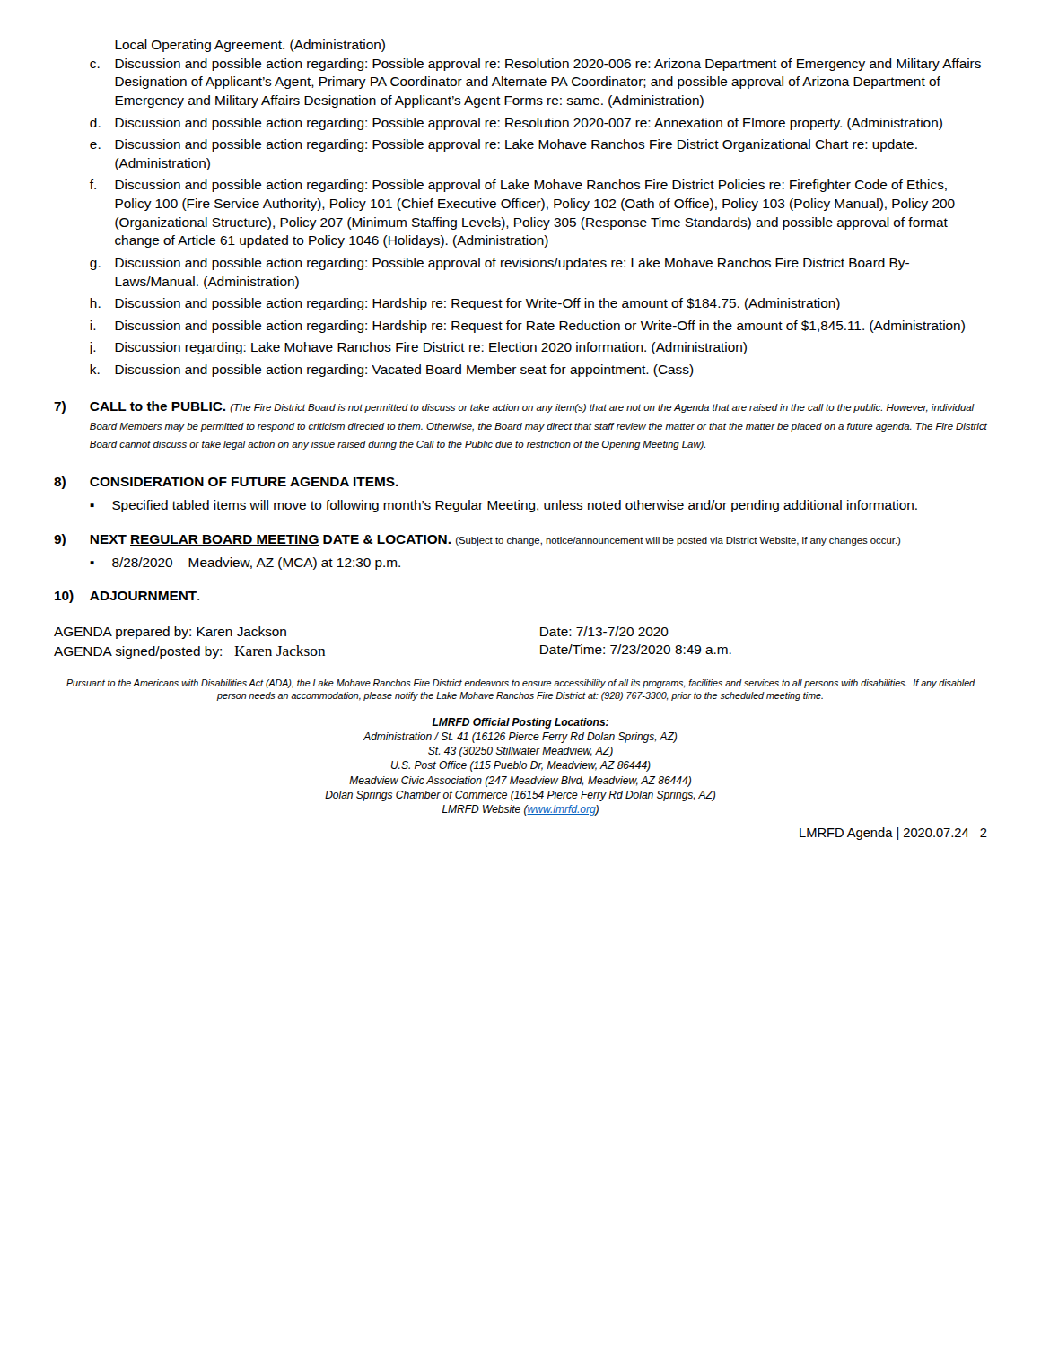Local Operating Agreement. (Administration)
c.
Discussion and possible action regarding: Possible approval re: Resolution 2020-006 re: Arizona Department of Emergency and Military Affairs Designation of Applicant’s Agent, Primary PA Coordinator and Alternate PA Coordinator; and possible approval of Arizona Department of Emergency and Military Affairs Designation of Applicant’s Agent Forms re: same. (Administration)
d.
Discussion and possible action regarding: Possible approval re: Resolution 2020-007 re: Annexation of Elmore property. (Administration)
e.
Discussion and possible action regarding: Possible approval re: Lake Mohave Ranchos Fire District Organizational Chart re: update. (Administration)
f.
Discussion and possible action regarding: Possible approval of Lake Mohave Ranchos Fire District Policies re: Firefighter Code of Ethics, Policy 100 (Fire Service Authority), Policy 101 (Chief Executive Officer), Policy 102 (Oath of Office), Policy 103 (Policy Manual), Policy 200 (Organizational Structure), Policy 207 (Minimum Staffing Levels), Policy 305 (Response Time Standards) and possible approval of format change of Article 61 updated to Policy 1046 (Holidays). (Administration)
g.
Discussion and possible action regarding: Possible approval of revisions/updates re: Lake Mohave Ranchos Fire District Board By-Laws/Manual. (Administration)
h.
Discussion and possible action regarding: Hardship re: Request for Write-Off in the amount of $184.75. (Administration)
i.
Discussion and possible action regarding: Hardship re: Request for Rate Reduction or Write-Off in the amount of $1,845.11. (Administration)
j.
Discussion regarding: Lake Mohave Ranchos Fire District re: Election 2020 information. (Administration)
k.
Discussion and possible action regarding: Vacated Board Member seat for appointment. (Cass)
7)
CALL to the PUBLIC. (The Fire District Board is not permitted to discuss or take action on any item(s) that are not on the Agenda that are raised in the call to the public. However, individual Board Members may be permitted to respond to criticism directed to them. Otherwise, the Board may direct that staff review the matter or that the matter be placed on a future agenda. The Fire District Board cannot discuss or take legal action on any issue raised during the Call to the Public due to restriction of the Opening Meeting Law).
8)
CONSIDERATION OF FUTURE AGENDA ITEMS.
▪
Specified tabled items will move to following month’s Regular Meeting, unless noted otherwise and/or pending additional information.
9)
NEXT REGULAR BOARD MEETING DATE & LOCATION. (Subject to change, notice/announcement will be posted via District Website, if any changes occur.)
▪
8/28/2020 – Meadview, AZ (MCA) at 12:30 p.m.
10)
ADJOURNMENT.
| AGENDA prepared by: Karen Jackson | Date: 7/13-7/20 2020 |
| AGENDA signed/posted by: Karen Jackson | Date/Time: 7/23/2020 8:49 a.m. |
Pursuant to the Americans with Disabilities Act (ADA), the Lake Mohave Ranchos Fire District endeavors to ensure accessibility of all its programs, facilities and services to all persons with disabilities. If any disabled person needs an accommodation, please notify the Lake Mohave Ranchos Fire District at: (928) 767-3300, prior to the scheduled meeting time.
LMRFD Official Posting Locations:
Administration / St. 41 (16126 Pierce Ferry Rd Dolan Springs, AZ)
St. 43 (30250 Stillwater Meadview, AZ)
U.S. Post Office (115 Pueblo Dr, Meadview, AZ 86444)
Meadview Civic Association (247 Meadview Blvd, Meadview, AZ 86444)
Dolan Springs Chamber of Commerce (16154 Pierce Ferry Rd Dolan Springs, AZ)
LMRFD Website (www.lmrfd.org)
LMRFD Agenda | 2020.07.24 2